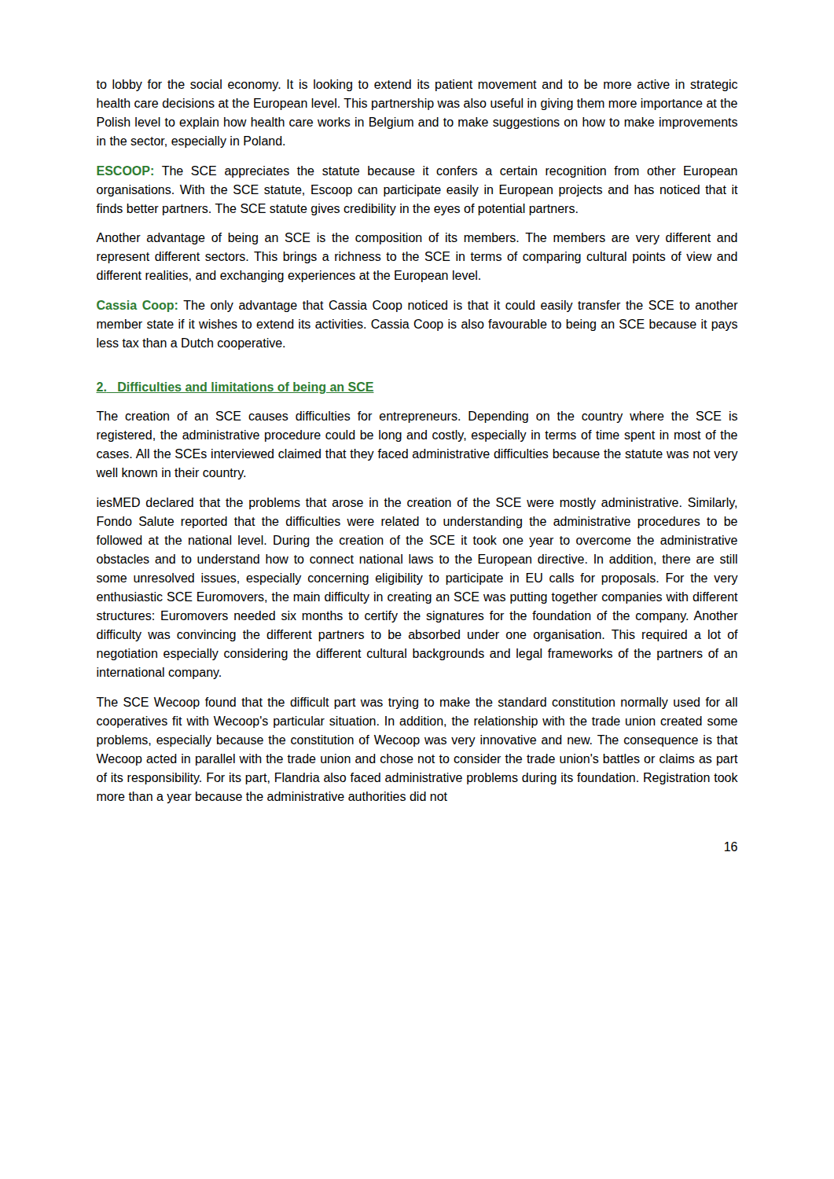to lobby for the social economy. It is looking to extend its patient movement and to be more active in strategic health care decisions at the European level. This partnership was also useful in giving them more importance at the Polish level to explain how health care works in Belgium and to make suggestions on how to make improvements in the sector, especially in Poland.
ESCOOP: The SCE appreciates the statute because it confers a certain recognition from other European organisations. With the SCE statute, Escoop can participate easily in European projects and has noticed that it finds better partners. The SCE statute gives credibility in the eyes of potential partners.
Another advantage of being an SCE is the composition of its members. The members are very different and represent different sectors. This brings a richness to the SCE in terms of comparing cultural points of view and different realities, and exchanging experiences at the European level.
Cassia Coop: The only advantage that Cassia Coop noticed is that it could easily transfer the SCE to another member state if it wishes to extend its activities. Cassia Coop is also favourable to being an SCE because it pays less tax than a Dutch cooperative.
2. Difficulties and limitations of being an SCE
The creation of an SCE causes difficulties for entrepreneurs. Depending on the country where the SCE is registered, the administrative procedure could be long and costly, especially in terms of time spent in most of the cases. All the SCEs interviewed claimed that they faced administrative difficulties because the statute was not very well known in their country.
iesMED declared that the problems that arose in the creation of the SCE were mostly administrative. Similarly, Fondo Salute reported that the difficulties were related to understanding the administrative procedures to be followed at the national level. During the creation of the SCE it took one year to overcome the administrative obstacles and to understand how to connect national laws to the European directive. In addition, there are still some unresolved issues, especially concerning eligibility to participate in EU calls for proposals. For the very enthusiastic SCE Euromovers, the main difficulty in creating an SCE was putting together companies with different structures: Euromovers needed six months to certify the signatures for the foundation of the company. Another difficulty was convincing the different partners to be absorbed under one organisation. This required a lot of negotiation especially considering the different cultural backgrounds and legal frameworks of the partners of an international company.
The SCE Wecoop found that the difficult part was trying to make the standard constitution normally used for all cooperatives fit with Wecoop's particular situation. In addition, the relationship with the trade union created some problems, especially because the constitution of Wecoop was very innovative and new. The consequence is that Wecoop acted in parallel with the trade union and chose not to consider the trade union's battles or claims as part of its responsibility. For its part, Flandria also faced administrative problems during its foundation. Registration took more than a year because the administrative authorities did not
16